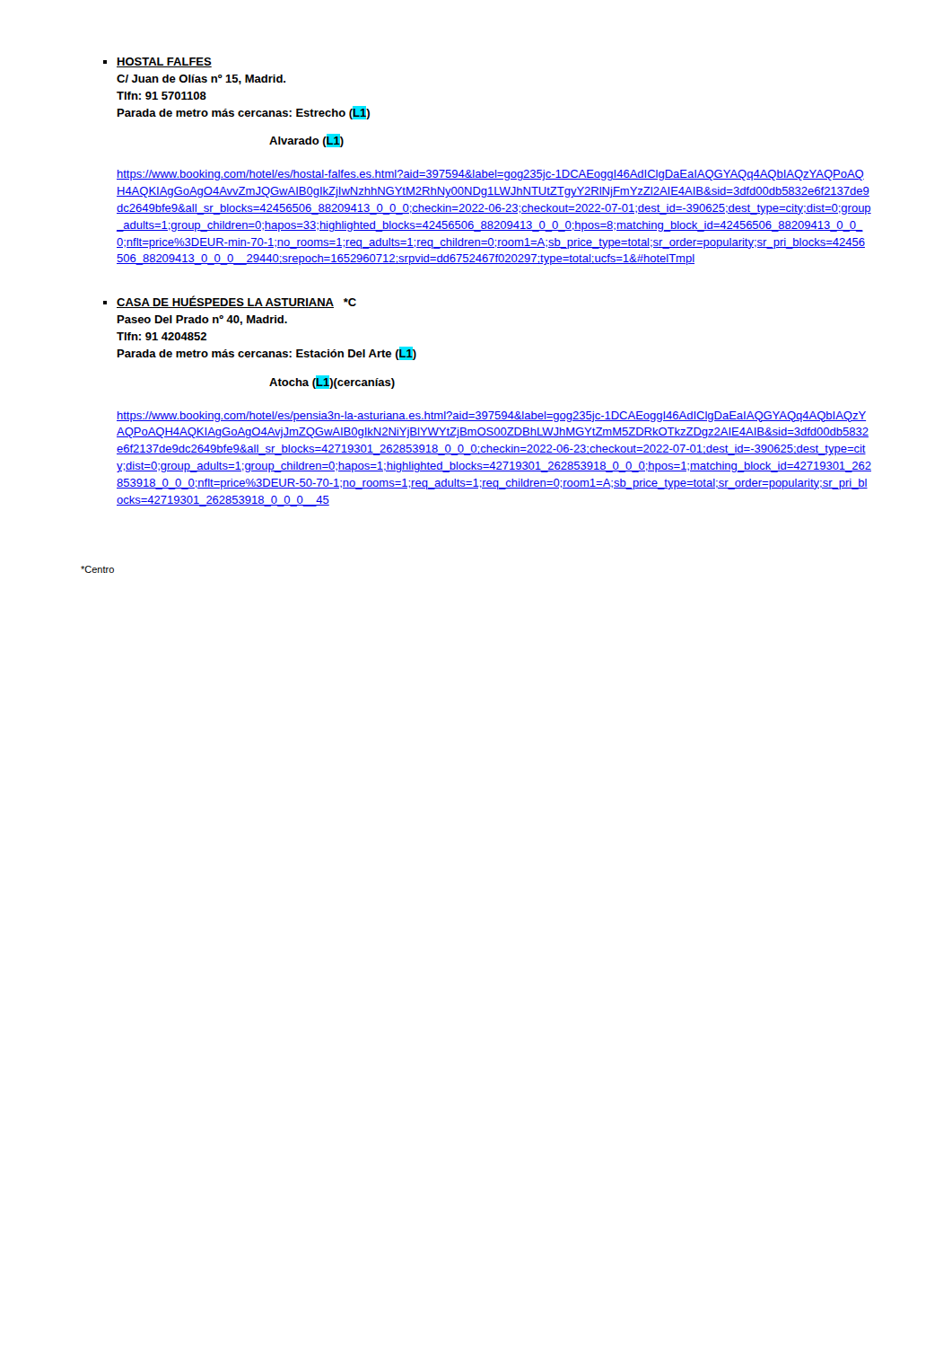HOSTAL FALFES
C/ Juan de Olías nº 15, Madrid.
Tlfn: 91 5701108
Parada de metro más cercanas: Estrecho (L1)
Alvarado (L1)
https://www.booking.com/hotel/es/hostal-falfes.es.html?aid=397594&label=gog235jc-1DCAEoggI46AdIClgDaEaIAQGYAQq4AQbIAQzYAQPoAQH4AQKIAgGoAgO4AvvZmJQGwAIB0gIkZjIwNzhhNGYtM2RhNy00NDg1LWJhNTUtZTgyY2RlNjFmYzZl2AIE4AIB&sid=3dfd00db5832e6f2137de9dc2649bfe9&all_sr_blocks=42456506_88209413_0_0_0;checkin=2022-06-23;checkout=2022-07-01;dest_id=-390625;dest_type=city;dist=0;group_adults=1;group_children=0;hapos=33;highlighted_blocks=42456506_88209413_0_0_0;hpos=8;matching_block_id=42456506_88209413_0_0_0;nflt=price%3DEUR-min-70-1;no_rooms=1;req_adults=1;req_children=0;room1=A;sb_price_type=total;sr_order=popularity;sr_pri_blocks=42456506_88209413_0_0_0__29440;srepoch=1652960712;srpvid=dd6752467f020297;type=total;ucfs=1&#hotelTmpl
CASA DE HUÉSPEDES LA ASTURIANA *C
Paseo Del Prado nº 40, Madrid.
Tlfn: 91 4204852
Parada de metro más cercanas: Estación Del Arte (L1)
Atocha (L1)(cercanías)
https://www.booking.com/hotel/es/pensia3n-la-asturiana.es.html?aid=397594&label=gog235jc-1DCAEoggI46AdIClgDaEaIAQGYAQq4AQbIAQzYAQPoAQH4AQKIAgGoAgO4AvjJmZQGwAIB0gIkN2NiYjBlYWYtZjBmOS00ZDBhLWJhMGYtZmM5ZDRkOTkzZDgz2AIE4AIB&sid=3dfd00db5832e6f2137de9dc2649bfe9&all_sr_blocks=42719301_262853918_0_0_0;checkin=2022-06-23;checkout=2022-07-01;dest_id=-390625;dest_type=city;dist=0;group_adults=1;group_children=0;hapos=1;highlighted_blocks=42719301_262853918_0_0_0;hpos=1;matching_block_id=42719301_262853918_0_0_0;nflt=price%3DEUR-50-70-1;no_rooms=1;req_adults=1;req_children=0;room1=A;sb_price_type=total;sr_order=popularity;sr_pri_blocks=42719301_262853918_0_0_0__45
*Centro